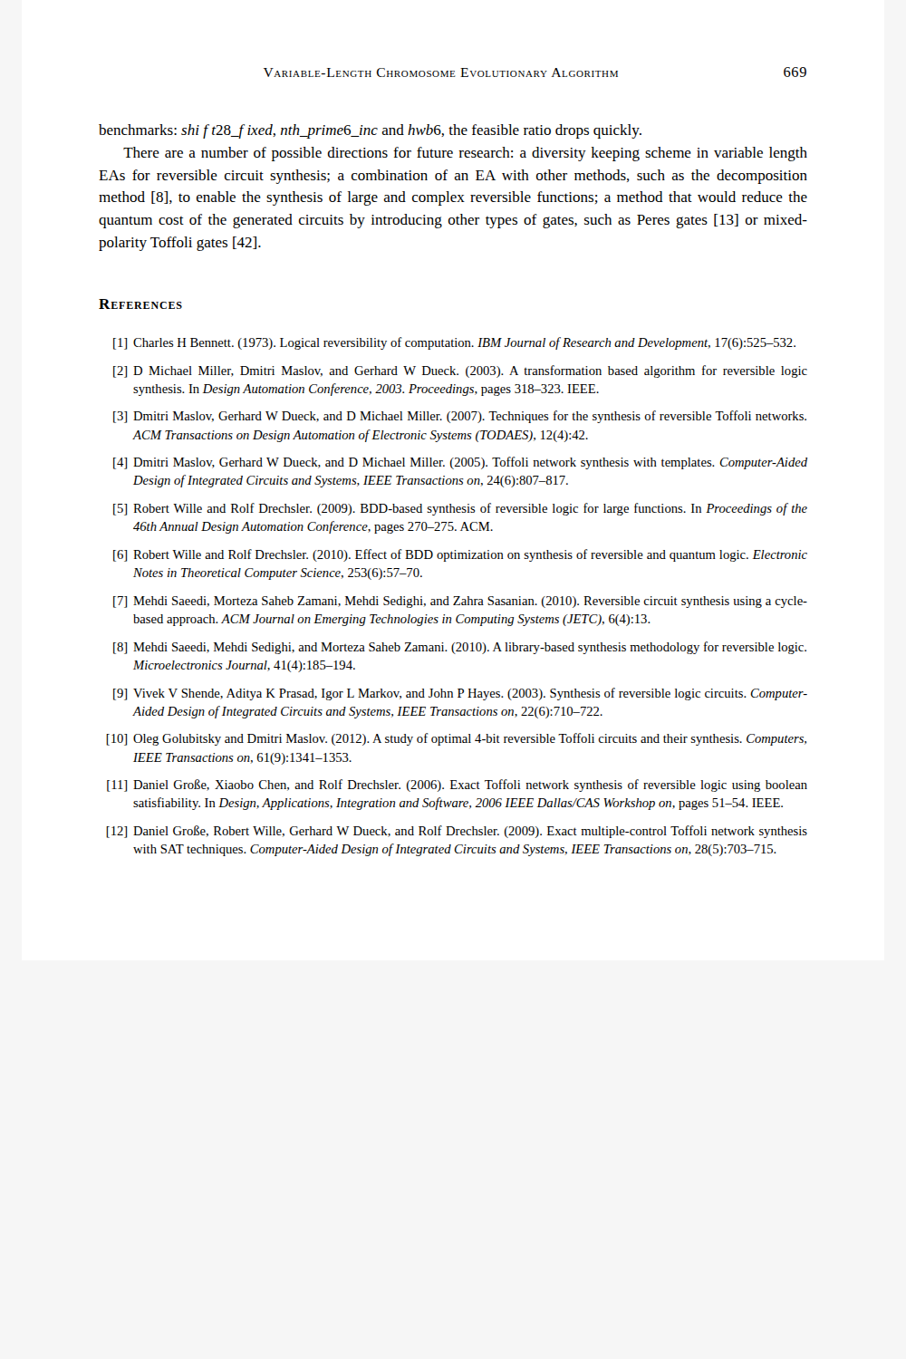Variable-Length Chromosome Evolutionary Algorithm 669
benchmarks: shi f t28_f ixed, nth_prime6_inc and hwb6, the feasible ratio drops quickly.
There are a number of possible directions for future research: a diversity keeping scheme in variable length EAs for reversible circuit synthesis; a combination of an EA with other methods, such as the decomposition method [8], to enable the synthesis of large and complex reversible functions; a method that would reduce the quantum cost of the generated circuits by introducing other types of gates, such as Peres gates [13] or mixed-polarity Toffoli gates [42].
References
[1] Charles H Bennett. (1973). Logical reversibility of computation. IBM Journal of Research and Development, 17(6):525–532.
[2] D Michael Miller, Dmitri Maslov, and Gerhard W Dueck. (2003). A transformation based algorithm for reversible logic synthesis. In Design Automation Conference, 2003. Proceedings, pages 318–323. IEEE.
[3] Dmitri Maslov, Gerhard W Dueck, and D Michael Miller. (2007). Techniques for the synthesis of reversible Toffoli networks. ACM Transactions on Design Automation of Electronic Systems (TODAES), 12(4):42.
[4] Dmitri Maslov, Gerhard W Dueck, and D Michael Miller. (2005). Toffoli network synthesis with templates. Computer-Aided Design of Integrated Circuits and Systems, IEEE Transactions on, 24(6):807–817.
[5] Robert Wille and Rolf Drechsler. (2009). BDD-based synthesis of reversible logic for large functions. In Proceedings of the 46th Annual Design Automation Conference, pages 270–275. ACM.
[6] Robert Wille and Rolf Drechsler. (2010). Effect of BDD optimization on synthesis of reversible and quantum logic. Electronic Notes in Theoretical Computer Science, 253(6):57–70.
[7] Mehdi Saeedi, Morteza Saheb Zamani, Mehdi Sedighi, and Zahra Sasanian. (2010). Reversible circuit synthesis using a cycle-based approach. ACM Journal on Emerging Technologies in Computing Systems (JETC), 6(4):13.
[8] Mehdi Saeedi, Mehdi Sedighi, and Morteza Saheb Zamani. (2010). A library-based synthesis methodology for reversible logic. Microelectronics Journal, 41(4):185–194.
[9] Vivek V Shende, Aditya K Prasad, Igor L Markov, and John P Hayes. (2003). Synthesis of reversible logic circuits. Computer-Aided Design of Integrated Circuits and Systems, IEEE Transactions on, 22(6):710–722.
[10] Oleg Golubitsky and Dmitri Maslov. (2012). A study of optimal 4-bit reversible Toffoli circuits and their synthesis. Computers, IEEE Transactions on, 61(9):1341–1353.
[11] Daniel Große, Xiaobo Chen, and Rolf Drechsler. (2006). Exact Toffoli network synthesis of reversible logic using boolean satisfiability. In Design, Applications, Integration and Software, 2006 IEEE Dallas/CAS Workshop on, pages 51–54. IEEE.
[12] Daniel Große, Robert Wille, Gerhard W Dueck, and Rolf Drechsler. (2009). Exact multiple-control Toffoli network synthesis with SAT techniques. Computer-Aided Design of Integrated Circuits and Systems, IEEE Transactions on, 28(5):703–715.